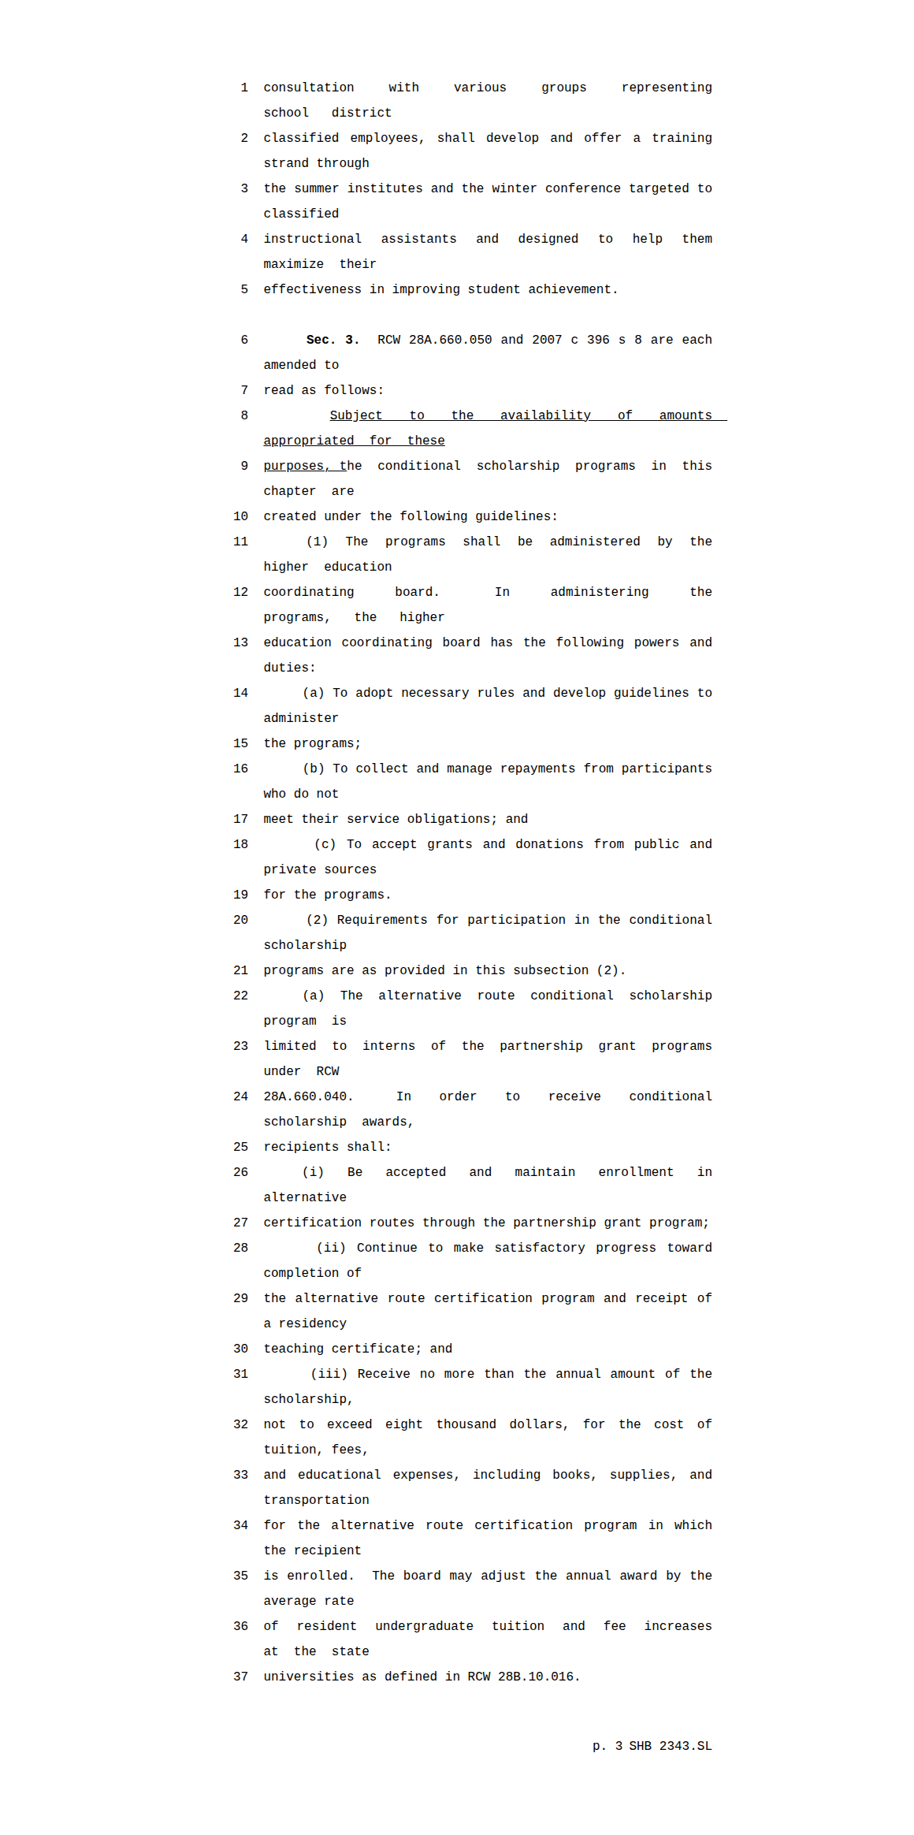1 consultation with various groups representing school district
2 classified employees, shall develop and offer a training strand through
3 the summer institutes and the winter conference targeted to classified
4 instructional assistants and designed to help them maximize their
5 effectiveness in improving student achievement.
6 Sec. 3. RCW 28A.660.050 and 2007 c 396 s 8 are each amended to
7 read as follows:
8 Subject to the availability of amounts appropriated for these
9 purposes, the conditional scholarship programs in this chapter are
10 created under the following guidelines:
11 (1) The programs shall be administered by the higher education
12 coordinating board. In administering the programs, the higher
13 education coordinating board has the following powers and duties:
14 (a) To adopt necessary rules and develop guidelines to administer
15 the programs;
16 (b) To collect and manage repayments from participants who do not
17 meet their service obligations; and
18 (c) To accept grants and donations from public and private sources
19 for the programs.
20 (2) Requirements for participation in the conditional scholarship
21 programs are as provided in this subsection (2).
22 (a) The alternative route conditional scholarship program is
23 limited to interns of the partnership grant programs under RCW
2428A.660.040. In order to receive conditional scholarship awards,
25 recipients shall:
26 (i) Be accepted and maintain enrollment in alternative
27 certification routes through the partnership grant program;
28 (ii) Continue to make satisfactory progress toward completion of
29 the alternative route certification program and receipt of a residency
30 teaching certificate; and
31 (iii) Receive no more than the annual amount of the scholarship,
32 not to exceed eight thousand dollars, for the cost of tuition, fees,
33 and educational expenses, including books, supplies, and transportation
34 for the alternative route certification program in which the recipient
35 is enrolled. The board may adjust the annual award by the average rate
36 of resident undergraduate tuition and fee increases at the state
37 universities as defined in RCW 28B.10.016.
p. 3 SHB 2343.SL